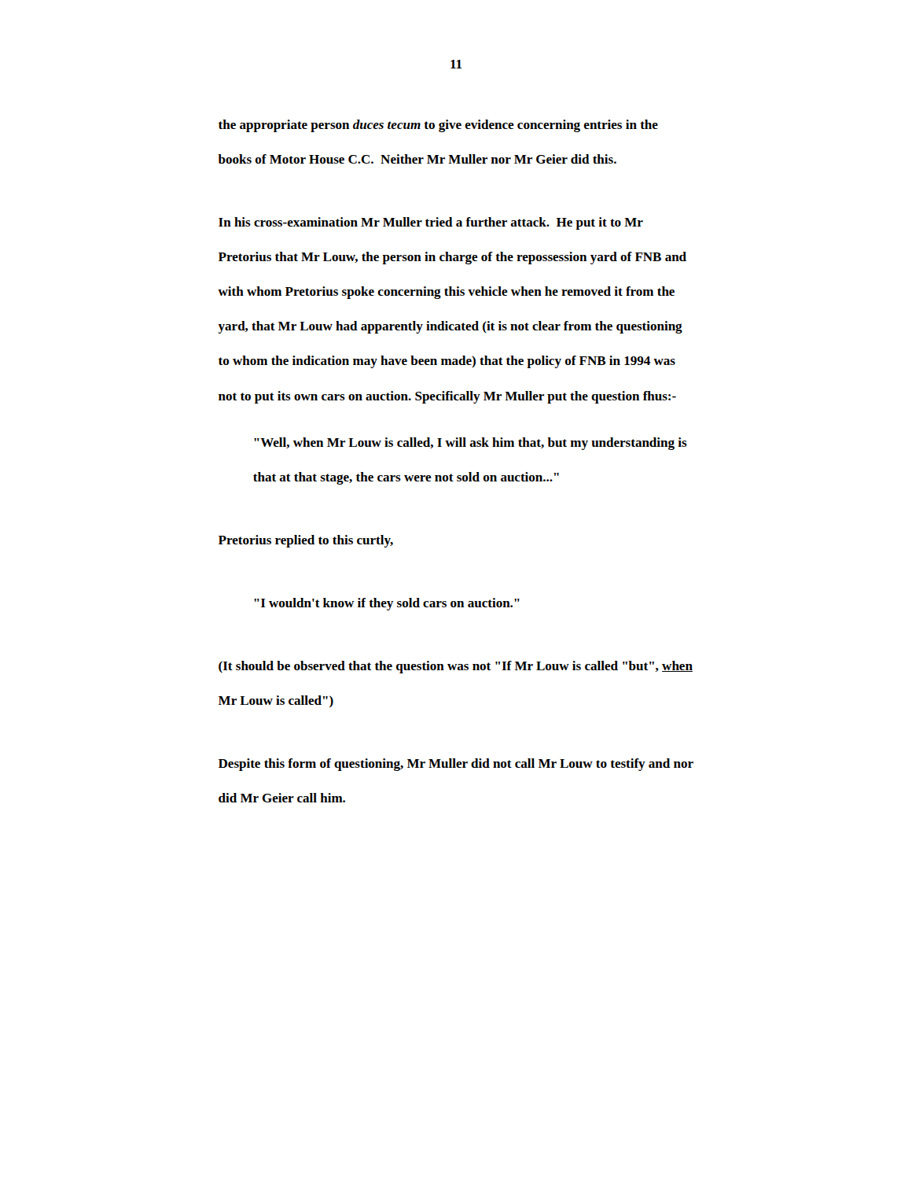11
the appropriate person duces tecum to give evidence concerning entries in the books of Motor House C.C. Neither Mr Muller nor Mr Geier did this.
In his cross-examination Mr Muller tried a further attack. He put it to Mr Pretorius that Mr Louw, the person in charge of the repossession yard of FNB and with whom Pretorius spoke concerning this vehicle when he removed it from the yard, that Mr Louw had apparently indicated (it is not clear from the questioning to whom the indication may have been made) that the policy of FNB in 1994 was not to put its own cars on auction. Specifically Mr Muller put the question fhus:-
"Well, when Mr Louw is called, I will ask him that, but my understanding is that at that stage, the cars were not sold on auction..."
Pretorius replied to this curtly,
"I wouldn't know if they sold cars on auction."
(It should be observed that the question was not "If Mr Louw is called "but", when Mr Louw is called")
Despite this form of questioning, Mr Muller did not call Mr Louw to testify and nor did Mr Geier call him.